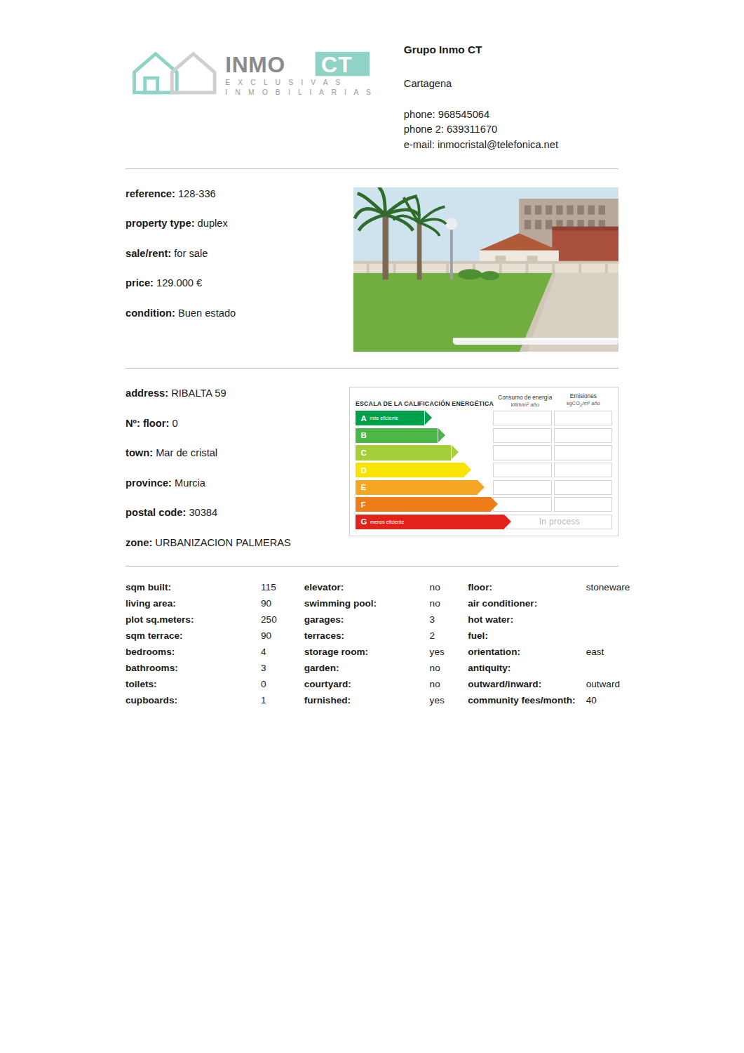INMO CT E X C L U S I V A S I N M O B I L I A R I A S
Grupo Inmo CT
Cartagena
phone: 968545064
phone 2: 639311670
e-mail: inmocristal@telefonica.net
reference: 128-336
property type: duplex
sale/rent: for sale
price: 129.000 €
condition: Buen estado
address: RIBALTA 59
Nº: floor: 0
town: Mar de cristal
province: Murcia
postal code: 30384
zone: URBANIZACION PALMERAS
ESCALA DE LA CALIFICACIÓN ENERGÉTICA
Consumo de energíakWh/m² año
EmisioneskgCO2/m² año
Amás eficiente
B
C
D
E
F
Gmenos eficiente
In process
| sqm built: | 115 |
| living area: | 90 |
| plot sq.meters: | 250 |
| sqm terrace: | 90 |
| bedrooms: | 4 |
| bathrooms: | 3 |
| toilets: | 0 |
| cupboards: | 1 |
| elevator: | no |
| swimming pool: | no |
| garages: | 3 |
| terraces: | 2 |
| storage room: | yes |
| garden: | no |
| courtyard: | no |
| furnished: | yes |
| floor: | stoneware |
| air conditioner: | |
| hot water: | |
| fuel: | |
| orientation: | east |
| antiquity: | |
| outward/inward: | outward |
| community fees/month: | 40 |